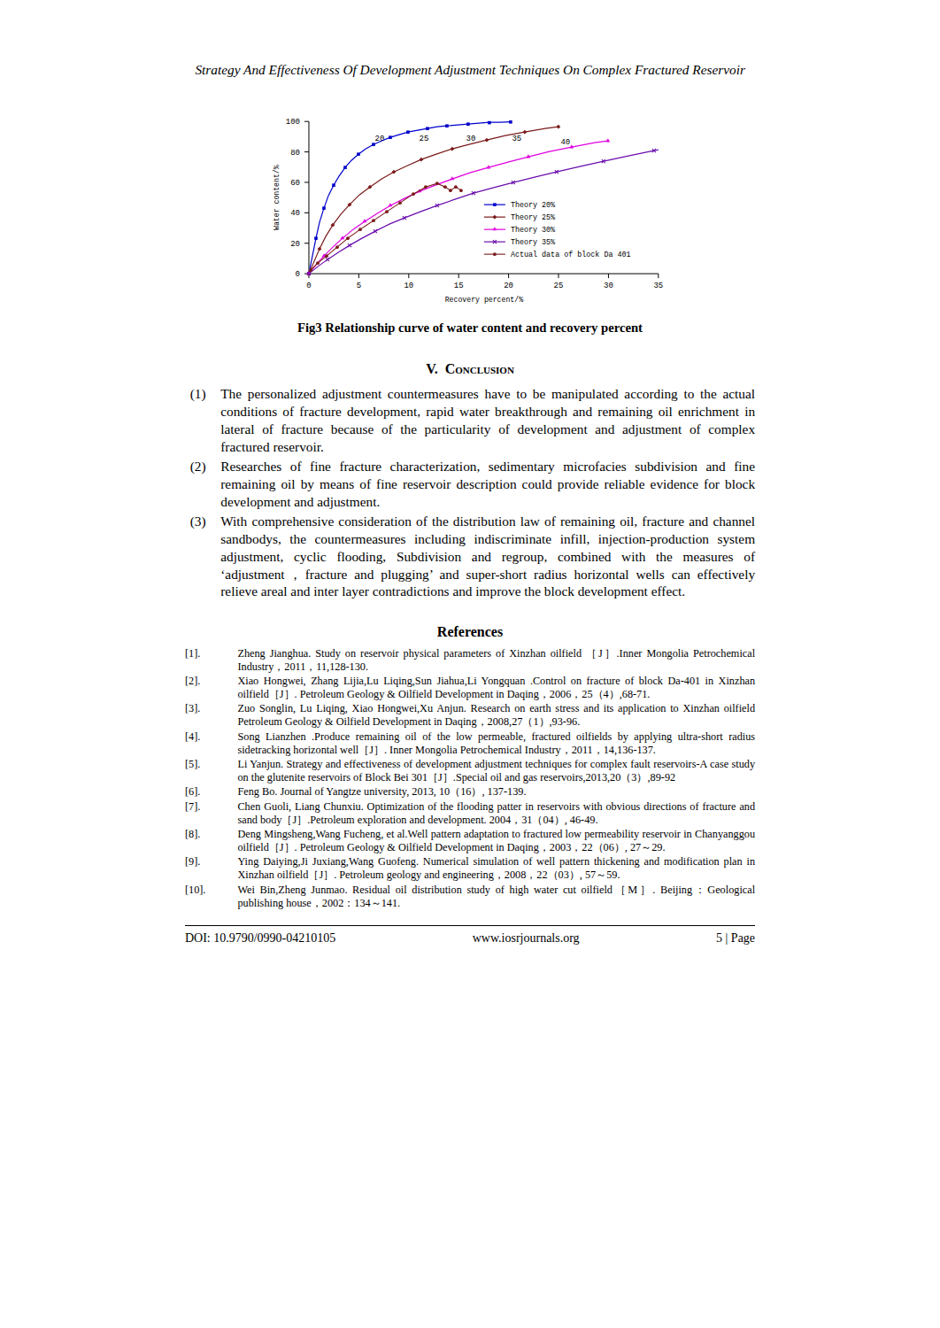Strategy And Effectiveness Of Development Adjustment Techniques On Complex Fractured Reservoir
0 20 40 60 80 100 0 5 10 15 20 25 30 35 Recovery percent/% Water content/% 20 25 30 35 40 Theory 20% Theory 25% Theory 30% Theory 35% Actual data of block Da 401
Fig3 Relationship curve of water content and recovery percent
V. Conclusion
(1) The personalized adjustment countermeasures have to be manipulated according to the actual conditions of fracture development, rapid water breakthrough and remaining oil enrichment in lateral of fracture because of the particularity of development and adjustment of complex fractured reservoir.
(2) Researches of fine fracture characterization, sedimentary microfacies subdivision and fine remaining oil by means of fine reservoir description could provide reliable evidence for block development and adjustment.
(3) With comprehensive consideration of the distribution law of remaining oil, fracture and channel sandbodys, the countermeasures including indiscriminate infill, injection-production system adjustment, cyclic flooding, Subdivision and regroup, combined with the measures of ‘adjustment，fracture and plugging’ and super-short radius horizontal wells can effectively relieve areal and inter layer contradictions and improve the block development effect.
References
[1]. Zheng Jianghua. Study on reservoir physical parameters of Xinzhan oilfield ［J］.Inner Mongolia Petrochemical Industry，2011，11,128-130.
[2]. Xiao Hongwei, Zhang Lijia,Lu Liqing,Sun Jiahua,Li Yongquan .Control on fracture of block Da-401 in Xinzhan oilfield［J］. Petroleum Geology & Oilfield Development in Daqing，2006，25（4）,68-71.
[3]. Zuo Songlin, Lu Liqing, Xiao Hongwei,Xu Anjun. Research on earth stress and its application to Xinzhan oilfield Petroleum Geology & Oilfield Development in Daqing，2008,27（1）,93-96.
[4]. Song Lianzhen .Produce remaining oil of the low permeable, fractured oilfields by applying ultra-short radius sidetracking horizontal well［J］. Inner Mongolia Petrochemical Industry，2011，14,136-137.
[5]. Li Yanjun. Strategy and effectiveness of development adjustment techniques for complex fault reservoirs-A case study on the glutenite reservoirs of Block Bei 301［J］.Special oil and gas reservoirs,2013,20（3）,89-92
[6]. Feng Bo. Journal of Yangtze university, 2013, 10（16）, 137-139.
[7]. Chen Guoli, Liang Chunxiu. Optimization of the flooding patter in reservoirs with obvious directions of fracture and sand body［J］.Petroleum exploration and development. 2004，31（04）, 46-49.
[8]. Deng Mingsheng,Wang Fucheng, et al.Well pattern adaptation to fractured low permeability reservoir in Chanyanggou oilfield［J］. Petroleum Geology & Oilfield Development in Daqing，2003，22（06）, 27～29.
[9]. Ying Daiying,Ji Juxiang,Wang Guofeng. Numerical simulation of well pattern thickening and modification plan in Xinzhan oilfield［J］. Petroleum geology and engineering，2008，22（03）, 57～59.
[10]. Wei Bin,Zheng Junmao. Residual oil distribution study of high water cut oilfield［M］. Beijing：Geological publishing house，2002：134～141.
DOI: 10.9790/0990-04210105
www.iosrjournals.org
5 | Page